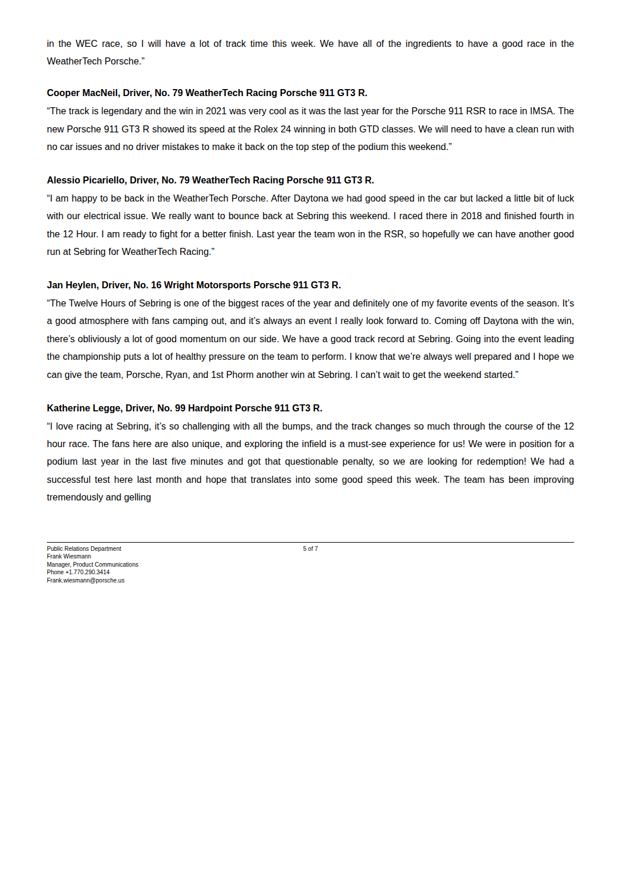in the WEC race, so I will have a lot of track time this week. We have all of the ingredients to have a good race in the WeatherTech Porsche.”
Cooper MacNeil, Driver, No. 79 WeatherTech Racing Porsche 911 GT3 R.
“The track is legendary and the win in 2021 was very cool as it was the last year for the Porsche 911 RSR to race in IMSA. The new Porsche 911 GT3 R showed its speed at the Rolex 24 winning in both GTD classes. We will need to have a clean run with no car issues and no driver mistakes to make it back on the top step of the podium this weekend.”
Alessio Picariello, Driver, No. 79 WeatherTech Racing Porsche 911 GT3 R.
“I am happy to be back in the WeatherTech Porsche. After Daytona we had good speed in the car but lacked a little bit of luck with our electrical issue. We really want to bounce back at Sebring this weekend. I raced there in 2018 and finished fourth in the 12 Hour. I am ready to fight for a better finish. Last year the team won in the RSR, so hopefully we can have another good run at Sebring for WeatherTech Racing.”
Jan Heylen, Driver, No. 16 Wright Motorsports Porsche 911 GT3 R.
“The Twelve Hours of Sebring is one of the biggest races of the year and definitely one of my favorite events of the season. It’s a good atmosphere with fans camping out, and it’s always an event I really look forward to. Coming off Daytona with the win, there’s obliviously a lot of good momentum on our side. We have a good track record at Sebring. Going into the event leading the championship puts a lot of healthy pressure on the team to perform. I know that we’re always well prepared and I hope we can give the team, Porsche, Ryan, and 1st Phorm another win at Sebring. I can’t wait to get the weekend started.”
Katherine Legge, Driver, No. 99 Hardpoint Porsche 911 GT3 R.
“I love racing at Sebring, it’s so challenging with all the bumps, and the track changes so much through the course of the 12 hour race. The fans here are also unique, and exploring the infield is a must-see experience for us! We were in position for a podium last year in the last five minutes and got that questionable penalty, so we are looking for redemption! We had a successful test here last month and hope that translates into some good speed this week. The team has been improving tremendously and gelling
5 of 7
Public Relations Department
Frank Wiesmann
Manager, Product Communications
Phone +1.770.290.3414
Frank.wiesmann@porsche.us